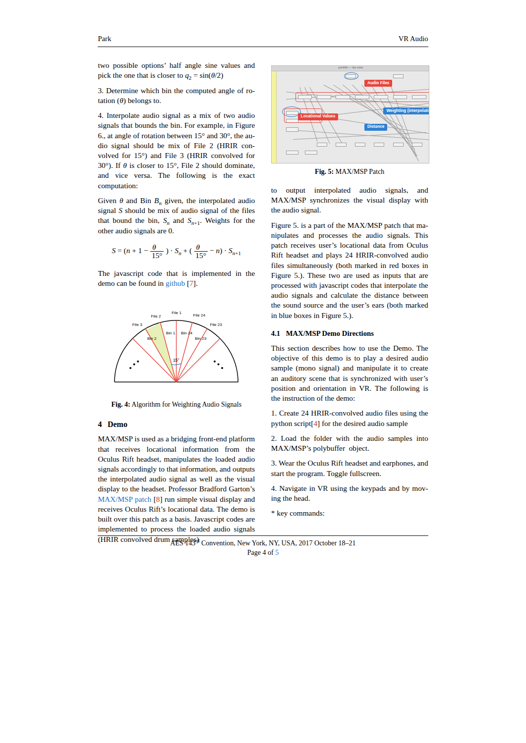Park
VR Audio
two possible options’ half angle sine values and pick the one that is closer to q2 = sin(θ/2)
3. Determine which bin the computed angle of rotation (θ) belongs to.
4. Interpolate audio signal as a mix of two audio signals that bounds the bin. For example, in Figure 6., at angle of rotation between 15° and 30°, the audio signal should be mix of File 2 (HRIR convolved for 15°) and File 3 (HRIR convolved for 30°). If θ is closer to 15°, File 2 should dominate, and vice versa. The following is the exact computation:
Given θ and Bin Bn given, the interpolated audio signal S should be mix of audio signal of the files that bound the bin, Sn and Sn+1. Weights for the other audio signals are 0.
S = (n + 1 − θ 15° ) · Sn + ( θ 15° − n) · Sn+1
The javascript code that is implemented in the demo can be found in github [7].
15° File 2 File 1 File 24 File 3 File 23 Bin 1 Bin 24 Bin 23 Bin 2
Fig. 4: Algorithm for Weighting Audio Signals
4 Demo
MAX/MSP is used as a bridging front-end platform that receives locational information from the Oculus Rift headset, manipulates the loaded audio signals accordingly to that information, and outputs the interpolated audio signal as well as the visual display to the headset. Professor Bradford Garton’s MAX/MSP patch [8] run simple visual display and receives Oculus Rift’s locational data. The demo is built over this patch as a basis. Javascript codes are implemented to process the loaded audio signals (HRIR convolved drum samples)
patchfile — dsp status
Audio Files
Weighting (interpolation)
Locational Values
Distance
Fig. 5: MAX/MSP Patch
to output interpolated audio signals, and MAX/MSP synchronizes the visual display with the audio signal.
Figure 5. is a part of the MAX/MSP patch that manipulates and processes the audio signals. This patch receives user’s locational data from Oculus Rift headset and plays 24 HRIR-convolved audio files simultaneously (both marked in red boxes in Figure 5.). These two are used as inputs that are processed with javascript codes that interpolate the audio signals and calculate the distance between the sound source and the user’s ears (both marked in blue boxes in Figure 5.).
4.1 MAX/MSP Demo Directions
This section describes how to use the Demo. The objective of this demo is to play a desired audio sample (mono signal) and manipulate it to create an auditory scene that is synchronized with user’s position and orientation in VR. The following is the instruction of the demo:
1. Create 24 HRIR-convolved audio files using the python script[4] for the desired audio sample
2. Load the folder with the audio samples into MAX/MSP’s polybuffer object.
3. Wear the Oculus Rift headset and earphones, and start the program. Toggle fullscreen.
4. Navigate in VR using the keypads and by moving the head.
* key commands:
AES 143rd Convention, New York, NY, USA, 2017 October 18–21
Page 4 of 5